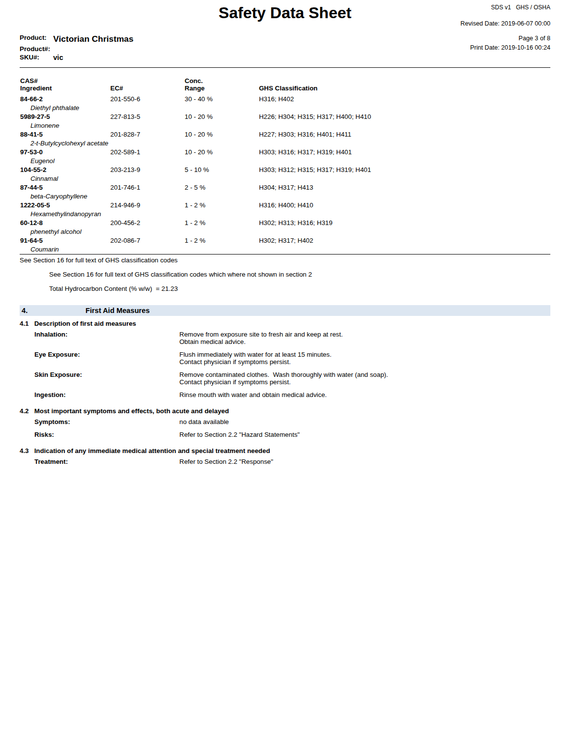SDS v1 GHS / OSHA
Safety Data Sheet
Revised Date: 2019-06-07 00:00
| Product: | Victorian Christmas |
| Product#: | |
| SKU#: | vic |
Page 3 of 8
Print Date: 2019-10-16 00:24
| CAS# Ingredient | EC# | Conc. Range | GHS Classification |
| --- | --- | --- | --- |
| 84-66-2 | 201-550-6 | 30 - 40 % | H316; H402 |
| Diethyl phthalate |
| 5989-27-5 | 227-813-5 | 10 - 20 % | H226; H304; H315; H317; H400; H410 |
| Limonene |
| 88-41-5 | 201-828-7 | 10 - 20 % | H227; H303; H316; H401; H411 |
| 2-t-Butylcyclohexyl acetate |
| 97-53-0 | 202-589-1 | 10 - 20 % | H303; H316; H317; H319; H401 |
| Eugenol |
| 104-55-2 | 203-213-9 | 5 - 10 % | H303; H312; H315; H317; H319; H401 |
| Cinnamal |
| 87-44-5 | 201-746-1 | 2 - 5 % | H304; H317; H413 |
| beta-Caryophyllene |
| 1222-05-5 | 214-946-9 | 1 - 2 % | H316; H400; H410 |
| Hexamethylindanopyran |
| 60-12-8 | 200-456-2 | 1 - 2 % | H302; H313; H316; H319 |
| phenethyl alcohol |
| 91-64-5 | 202-086-7 | 1 - 2 % | H302; H317; H402 |
| Coumarin |
See Section 16 for full text of GHS classification codes
See Section 16 for full text of GHS classification codes which where not shown in section 2
Total Hydrocarbon Content (% w/w) = 21.23
4. First Aid Measures
4.1 Description of first aid measures
| Inhalation: | Remove from exposure site to fresh air and keep at rest. Obtain medical advice. |
| Eye Exposure: | Flush immediately with water for at least 15 minutes. Contact physician if symptoms persist. |
| Skin Exposure: | Remove contaminated clothes. Wash thoroughly with water (and soap). Contact physician if symptoms persist. |
| Ingestion: | Rinse mouth with water and obtain medical advice. |
4.2 Most important symptoms and effects, both acute and delayed
| Symptoms: | no data available |
| Risks: | Refer to Section 2.2 "Hazard Statements" |
4.3 Indication of any immediate medical attention and special treatment needed
| Treatment: | Refer to Section 2.2 "Response" |